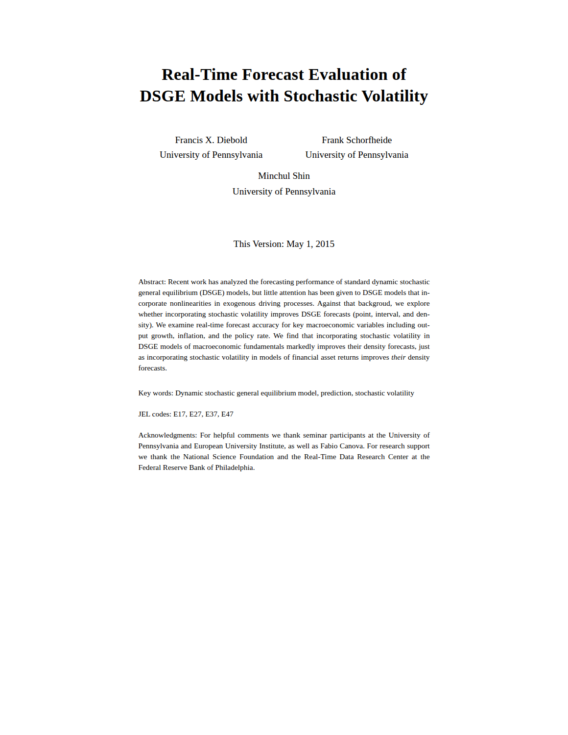Real-Time Forecast Evaluation of
DSGE Models with Stochastic Volatility
| Francis X. Diebold | Frank Schorfheide |
| University of Pennsylvania | University of Pennsylvania |
Minchul Shin
University of Pennsylvania
This Version: May 1, 2015
Abstract: Recent work has analyzed the forecasting performance of standard dynamic stochastic general equilibrium (DSGE) models, but little attention has been given to DSGE models that incorporate nonlinearities in exogenous driving processes. Against that backgroud, we explore whether incorporating stochastic volatility improves DSGE forecasts (point, interval, and density). We examine real-time forecast accuracy for key macroeconomic variables including output growth, inflation, and the policy rate. We find that incorporating stochastic volatility in DSGE models of macroeconomic fundamentals markedly improves their density forecasts, just as incorporating stochastic volatility in models of financial asset returns improves their density forecasts.
Key words: Dynamic stochastic general equilibrium model, prediction, stochastic volatility
JEL codes: E17, E27, E37, E47
Acknowledgments: For helpful comments we thank seminar participants at the University of Pennsylvania and European University Institute, as well as Fabio Canova. For research support we thank the National Science Foundation and the Real-Time Data Research Center at the Federal Reserve Bank of Philadelphia.